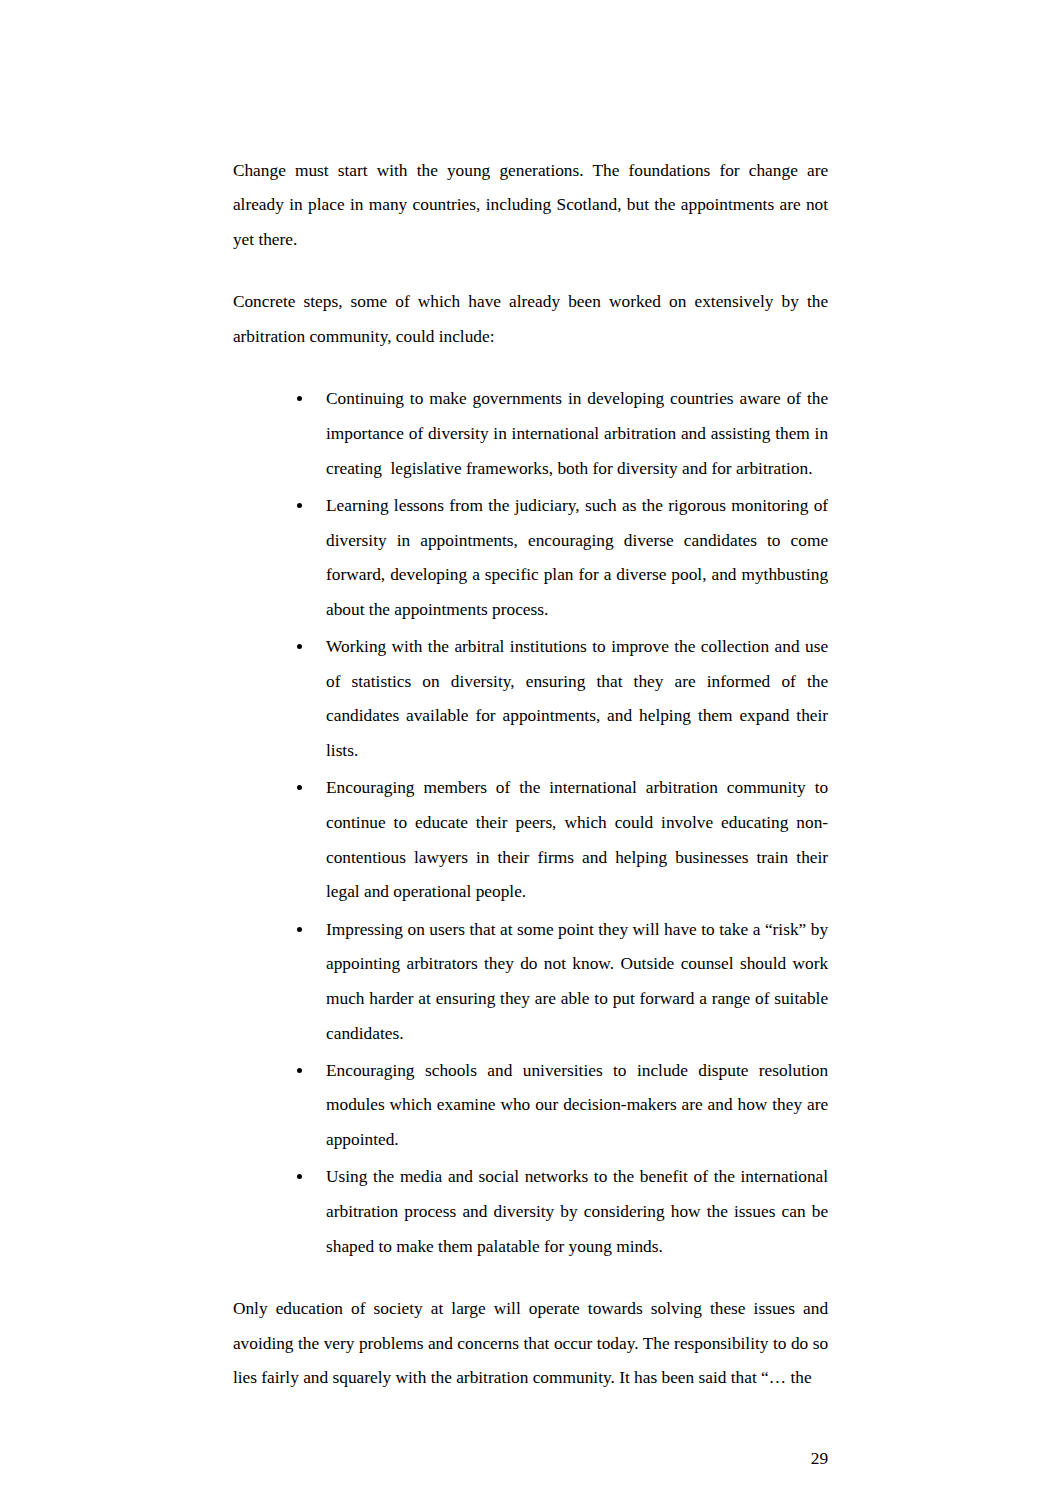Change must start with the young generations. The foundations for change are already in place in many countries, including Scotland, but the appointments are not yet there.
Concrete steps, some of which have already been worked on extensively by the arbitration community, could include:
Continuing to make governments in developing countries aware of the importance of diversity in international arbitration and assisting them in creating legislative frameworks, both for diversity and for arbitration.
Learning lessons from the judiciary, such as the rigorous monitoring of diversity in appointments, encouraging diverse candidates to come forward, developing a specific plan for a diverse pool, and mythbusting about the appointments process.
Working with the arbitral institutions to improve the collection and use of statistics on diversity, ensuring that they are informed of the candidates available for appointments, and helping them expand their lists.
Encouraging members of the international arbitration community to continue to educate their peers, which could involve educating non-contentious lawyers in their firms and helping businesses train their legal and operational people.
Impressing on users that at some point they will have to take a “risk” by appointing arbitrators they do not know. Outside counsel should work much harder at ensuring they are able to put forward a range of suitable candidates.
Encouraging schools and universities to include dispute resolution modules which examine who our decision-makers are and how they are appointed.
Using the media and social networks to the benefit of the international arbitration process and diversity by considering how the issues can be shaped to make them palatable for young minds.
Only education of society at large will operate towards solving these issues and avoiding the very problems and concerns that occur today. The responsibility to do so lies fairly and squarely with the arbitration community. It has been said that “… the
29